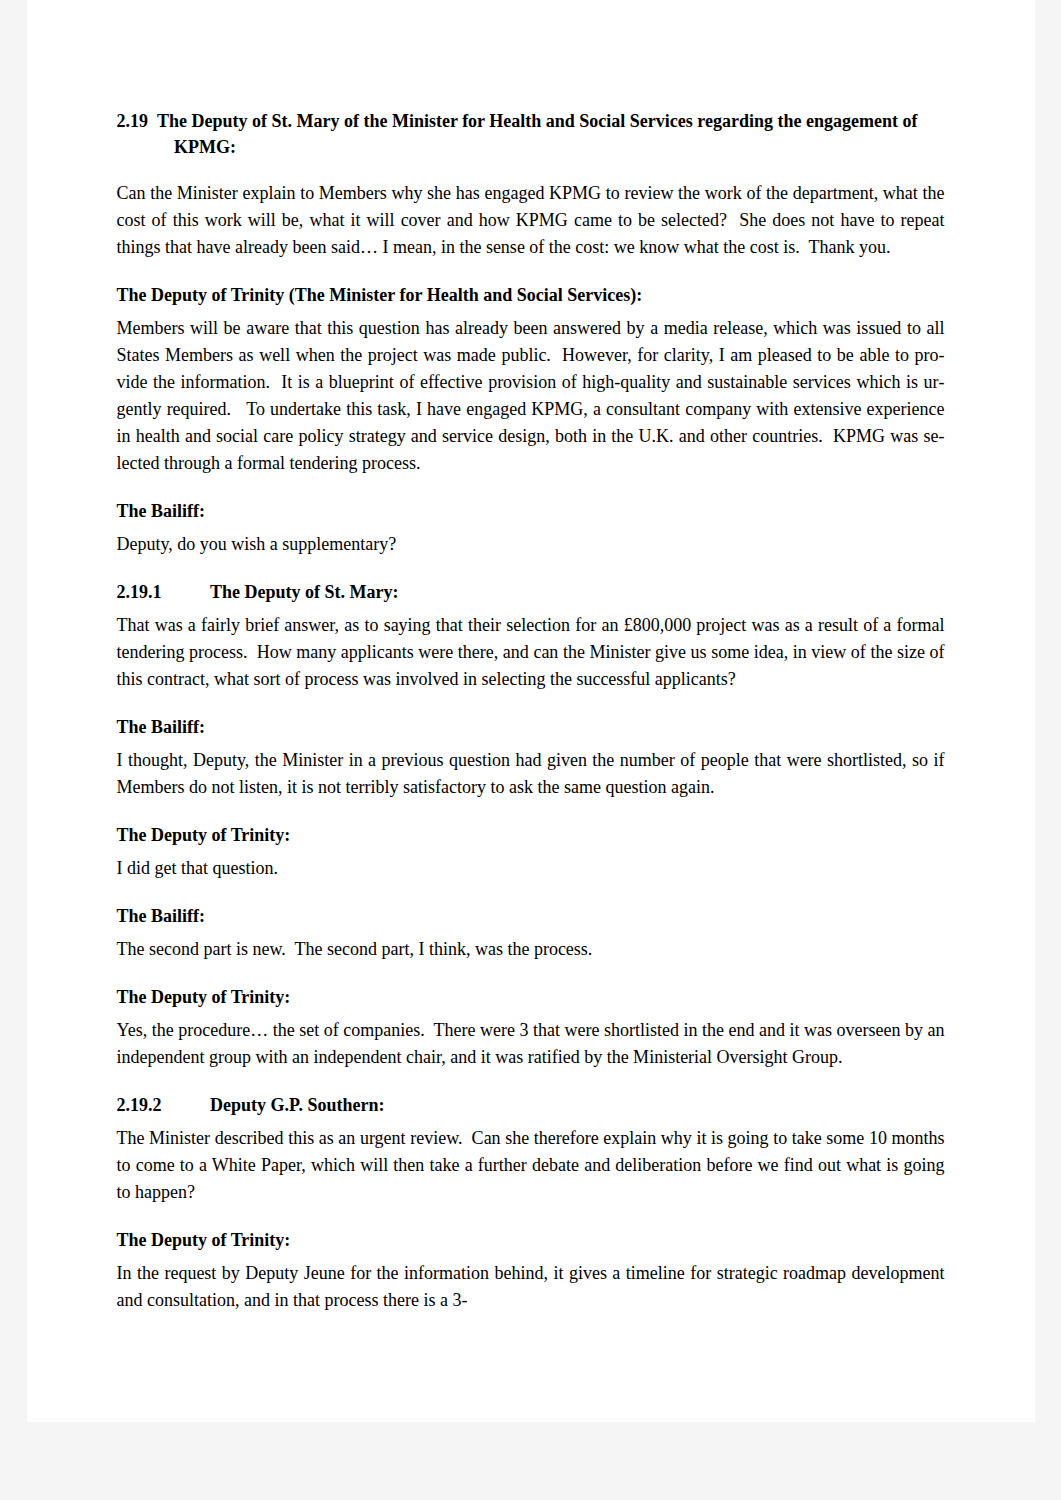2.19 The Deputy of St. Mary of the Minister for Health and Social Services regarding the engagement of KPMG:
Can the Minister explain to Members why she has engaged KPMG to review the work of the department, what the cost of this work will be, what it will cover and how KPMG came to be selected? She does not have to repeat things that have already been said… I mean, in the sense of the cost: we know what the cost is. Thank you.
The Deputy of Trinity (The Minister for Health and Social Services):
Members will be aware that this question has already been answered by a media release, which was issued to all States Members as well when the project was made public. However, for clarity, I am pleased to be able to provide the information. It is a blueprint of effective provision of high-quality and sustainable services which is urgently required. To undertake this task, I have engaged KPMG, a consultant company with extensive experience in health and social care policy strategy and service design, both in the U.K. and other countries. KPMG was selected through a formal tendering process.
The Bailiff:
Deputy, do you wish a supplementary?
2.19.1 The Deputy of St. Mary:
That was a fairly brief answer, as to saying that their selection for an £800,000 project was as a result of a formal tendering process. How many applicants were there, and can the Minister give us some idea, in view of the size of this contract, what sort of process was involved in selecting the successful applicants?
The Bailiff:
I thought, Deputy, the Minister in a previous question had given the number of people that were shortlisted, so if Members do not listen, it is not terribly satisfactory to ask the same question again.
The Deputy of Trinity:
I did get that question.
The Bailiff:
The second part is new. The second part, I think, was the process.
The Deputy of Trinity:
Yes, the procedure… the set of companies. There were 3 that were shortlisted in the end and it was overseen by an independent group with an independent chair, and it was ratified by the Ministerial Oversight Group.
2.19.2 Deputy G.P. Southern:
The Minister described this as an urgent review. Can she therefore explain why it is going to take some 10 months to come to a White Paper, which will then take a further debate and deliberation before we find out what is going to happen?
The Deputy of Trinity:
In the request by Deputy Jeune for the information behind, it gives a timeline for strategic roadmap development and consultation, and in that process there is a 3-